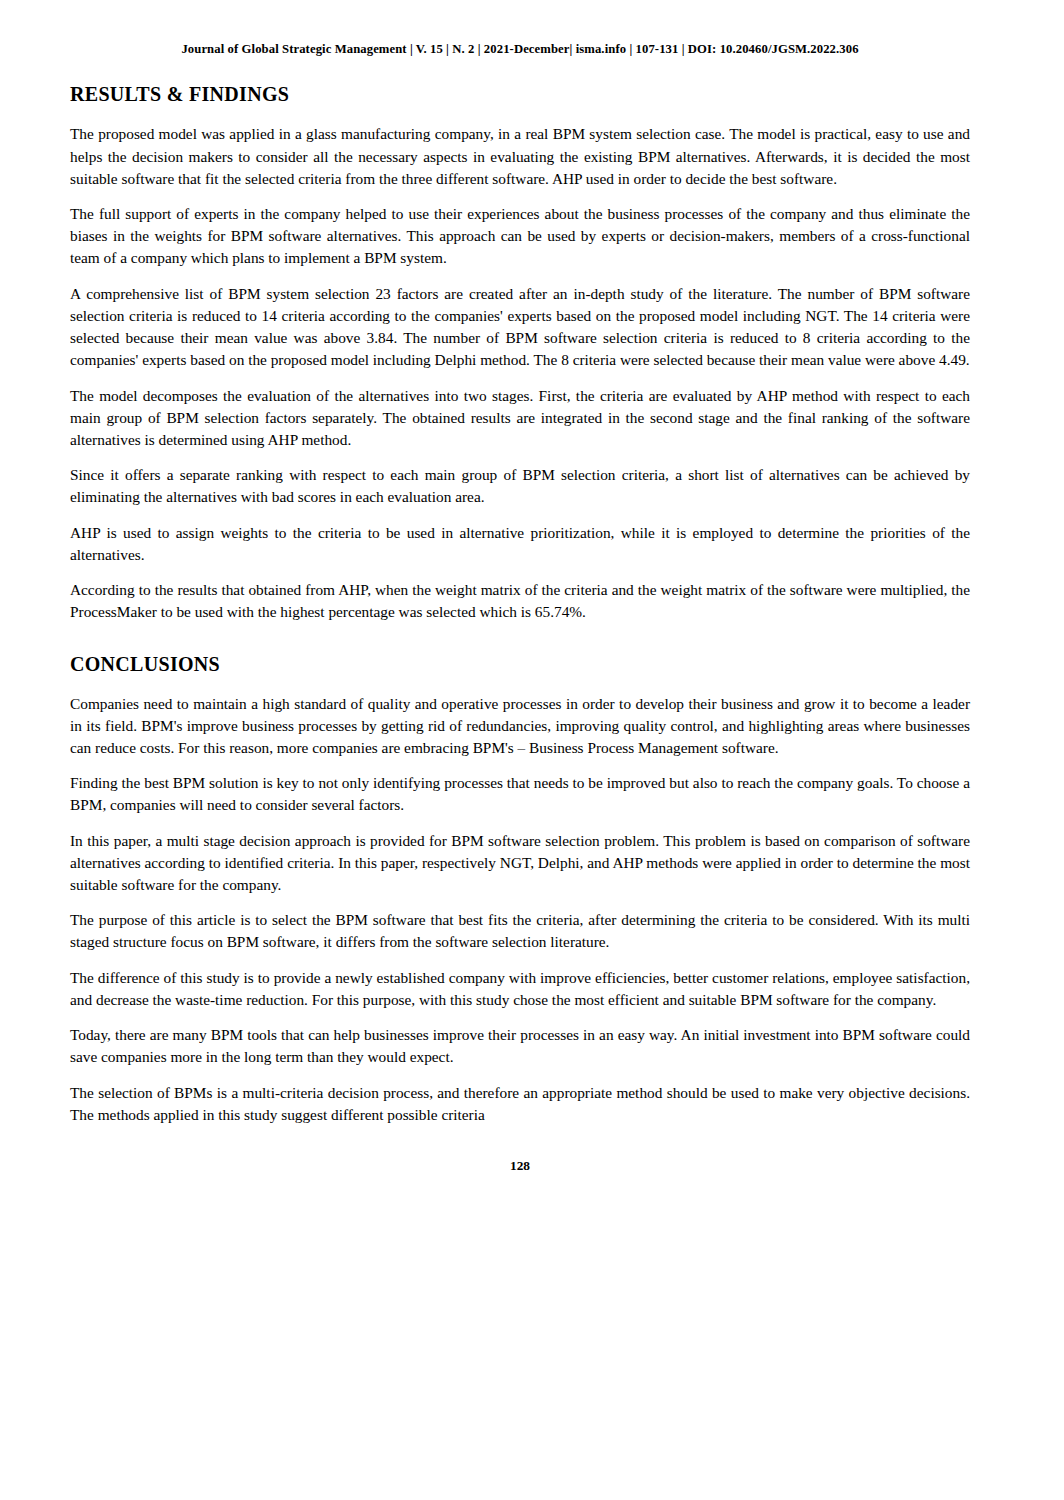Journal of Global Strategic Management | V. 15 | N. 2 | 2021-December| isma.info | 107-131 | DOI: 10.20460/JGSM.2022.306
RESULTS & FINDINGS
The proposed model was applied in a glass manufacturing company, in a real BPM system selection case. The model is practical, easy to use and helps the decision makers to consider all the necessary aspects in evaluating the existing BPM alternatives. Afterwards, it is decided the most suitable software that fit the selected criteria from the three different software. AHP used in order to decide the best software.
The full support of experts in the company helped to use their experiences about the business processes of the company and thus eliminate the biases in the weights for BPM software alternatives. This approach can be used by experts or decision-makers, members of a cross-functional team of a company which plans to implement a BPM system.
A comprehensive list of BPM system selection 23 factors are created after an in-depth study of the literature. The number of BPM software selection criteria is reduced to 14 criteria according to the companies' experts based on the proposed model including NGT. The 14 criteria were selected because their mean value was above 3.84. The number of BPM software selection criteria is reduced to 8 criteria according to the companies' experts based on the proposed model including Delphi method. The 8 criteria were selected because their mean value were above 4.49.
The model decomposes the evaluation of the alternatives into two stages. First, the criteria are evaluated by AHP method with respect to each main group of BPM selection factors separately. The obtained results are integrated in the second stage and the final ranking of the software alternatives is determined using AHP method.
Since it offers a separate ranking with respect to each main group of BPM selection criteria, a short list of alternatives can be achieved by eliminating the alternatives with bad scores in each evaluation area.
AHP is used to assign weights to the criteria to be used in alternative prioritization, while it is employed to determine the priorities of the alternatives.
According to the results that obtained from AHP, when the weight matrix of the criteria and the weight matrix of the software were multiplied, the ProcessMaker to be used with the highest percentage was selected which is 65.74%.
CONCLUSIONS
Companies need to maintain a high standard of quality and operative processes in order to develop their business and grow it to become a leader in its field. BPM's improve business processes by getting rid of redundancies, improving quality control, and highlighting areas where businesses can reduce costs. For this reason, more companies are embracing BPM's – Business Process Management software.
Finding the best BPM solution is key to not only identifying processes that needs to be improved but also to reach the company goals. To choose a BPM, companies will need to consider several factors.
In this paper, a multi stage decision approach is provided for BPM software selection problem. This problem is based on comparison of software alternatives according to identified criteria. In this paper, respectively NGT, Delphi, and AHP methods were applied in order to determine the most suitable software for the company.
The purpose of this article is to select the BPM software that best fits the criteria, after determining the criteria to be considered. With its multi staged structure focus on BPM software, it differs from the software selection literature.
The difference of this study is to provide a newly established company with improve efficiencies, better customer relations, employee satisfaction, and decrease the waste-time reduction. For this purpose, with this study chose the most efficient and suitable BPM software for the company.
Today, there are many BPM tools that can help businesses improve their processes in an easy way. An initial investment into BPM software could save companies more in the long term than they would expect.
The selection of BPMs is a multi-criteria decision process, and therefore an appropriate method should be used to make very objective decisions. The methods applied in this study suggest different possible criteria
128